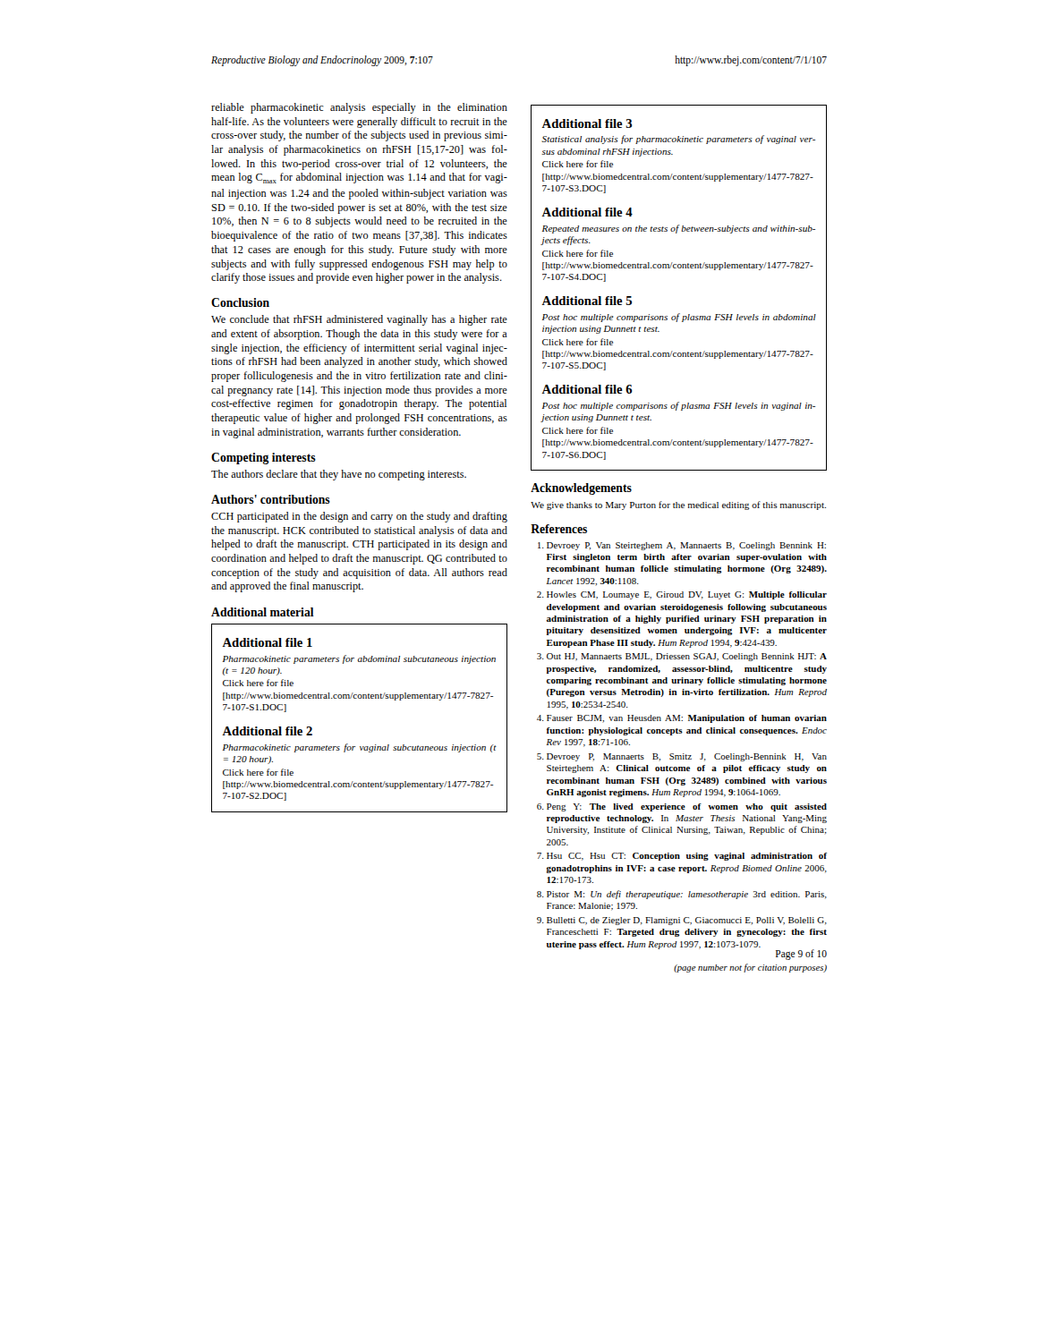Reproductive Biology and Endocrinology 2009, 7:107
http://www.rbej.com/content/7/1/107
reliable pharmacokinetic analysis especially in the elimination half-life. As the volunteers were generally difficult to recruit in the cross-over study, the number of the subjects used in previous similar analysis of pharmacokinetics on rhFSH [15,17-20] was followed. In this two-period cross-over trial of 12 volunteers, the mean log Cmax for abdominal injection was 1.14 and that for vaginal injection was 1.24 and the pooled within-subject variation was SD = 0.10. If the two-sided power is set at 80%, with the test size 10%, then N = 6 to 8 subjects would need to be recruited in the bioequivalence of the ratio of two means [37,38]. This indicates that 12 cases are enough for this study. Future study with more subjects and with fully suppressed endogenous FSH may help to clarify those issues and provide even higher power in the analysis.
Conclusion
We conclude that rhFSH administered vaginally has a higher rate and extent of absorption. Though the data in this study were for a single injection, the efficiency of intermittent serial vaginal injections of rhFSH had been analyzed in another study, which showed proper folliculogenesis and the in vitro fertilization rate and clinical pregnancy rate [14]. This injection mode thus provides a more cost-effective regimen for gonadotropin therapy. The potential therapeutic value of higher and prolonged FSH concentrations, as in vaginal administration, warrants further consideration.
Competing interests
The authors declare that they have no competing interests.
Authors' contributions
CCH participated in the design and carry on the study and drafting the manuscript. HCK contributed to statistical analysis of data and helped to draft the manuscript. CTH participated in its design and coordination and helped to draft the manuscript. QG contributed to conception of the study and acquisition of data. All authors read and approved the final manuscript.
Additional material
Additional file 1
Pharmacokinetic parameters for abdominal subcutaneous injection (t = 120 hour).
Click here for file
[http://www.biomedcentral.com/content/supplementary/1477-7827-7-107-S1.DOC]
Additional file 2
Pharmacokinetic parameters for vaginal subcutaneous injection (t = 120 hour).
Click here for file
[http://www.biomedcentral.com/content/supplementary/1477-7827-7-107-S2.DOC]
Additional file 3
Statistical analysis for pharmacokinetic parameters of vaginal versus abdominal rhFSH injections.
Click here for file
[http://www.biomedcentral.com/content/supplementary/1477-7827-7-107-S3.DOC]
Additional file 4
Repeated measures on the tests of between-subjects and within-subjects effects.
Click here for file
[http://www.biomedcentral.com/content/supplementary/1477-7827-7-107-S4.DOC]
Additional file 5
Post hoc multiple comparisons of plasma FSH levels in abdominal injection using Dunnett t test.
Click here for file
[http://www.biomedcentral.com/content/supplementary/1477-7827-7-107-S5.DOC]
Additional file 6
Post hoc multiple comparisons of plasma FSH levels in vaginal injection using Dunnett t test.
Click here for file
[http://www.biomedcentral.com/content/supplementary/1477-7827-7-107-S6.DOC]
Acknowledgements
We give thanks to Mary Purton for the medical editing of this manuscript.
References
Devroey P, Van Steirteghem A, Mannaerts B, Coelingh Bennink H: First singleton term birth after ovarian super-ovulation with recombinant human follicle stimulating hormone (Org 32489). Lancet 1992, 340:1108.
Howles CM, Loumaye E, Giroud DV, Luyet G: Multiple follicular development and ovarian steroidogenesis following subcutaneous administration of a highly purified urinary FSH preparation in pituitary desensitized women undergoing IVF: a multicenter European Phase III study. Hum Reprod 1994, 9:424-439.
Out HJ, Mannaerts BMJL, Driessen SGAJ, Coelingh Bennink HJT: A prospective, randomized, assessor-blind, multicentre study comparing recombinant and urinary follicle stimulating hormone (Puregon versus Metrodin) in in-virto fertilization. Hum Reprod 1995, 10:2534-2540.
Fauser BCJM, van Heusden AM: Manipulation of human ovarian function: physiological concepts and clinical consequences. Endoc Rev 1997, 18:71-106.
Devroey P, Mannaerts B, Smitz J, Coelingh-Bennink H, Van Steirteghem A: Clinical outcome of a pilot efficacy study on recombinant human FSH (Org 32489) combined with various GnRH agonist regimens. Hum Reprod 1994, 9:1064-1069.
Peng Y: The lived experience of women who quit assisted reproductive technology. In Master Thesis National Yang-Ming University, Institute of Clinical Nursing, Taiwan, Republic of China; 2005.
Hsu CC, Hsu CT: Conception using vaginal administration of gonadotrophins in IVF: a case report. Reprod Biomed Online 2006, 12:170-173.
Pistor M: Un defi therapeutique: lamesotherapie 3rd edition. Paris, France: Malonie; 1979.
Bulletti C, de Ziegler D, Flamigni C, Giacomucci E, Polli V, Bolelli G, Franceschetti F: Targeted drug delivery in gynecology: the first uterine pass effect. Hum Reprod 1997, 12:1073-1079.
Page 9 of 10
(page number not for citation purposes)